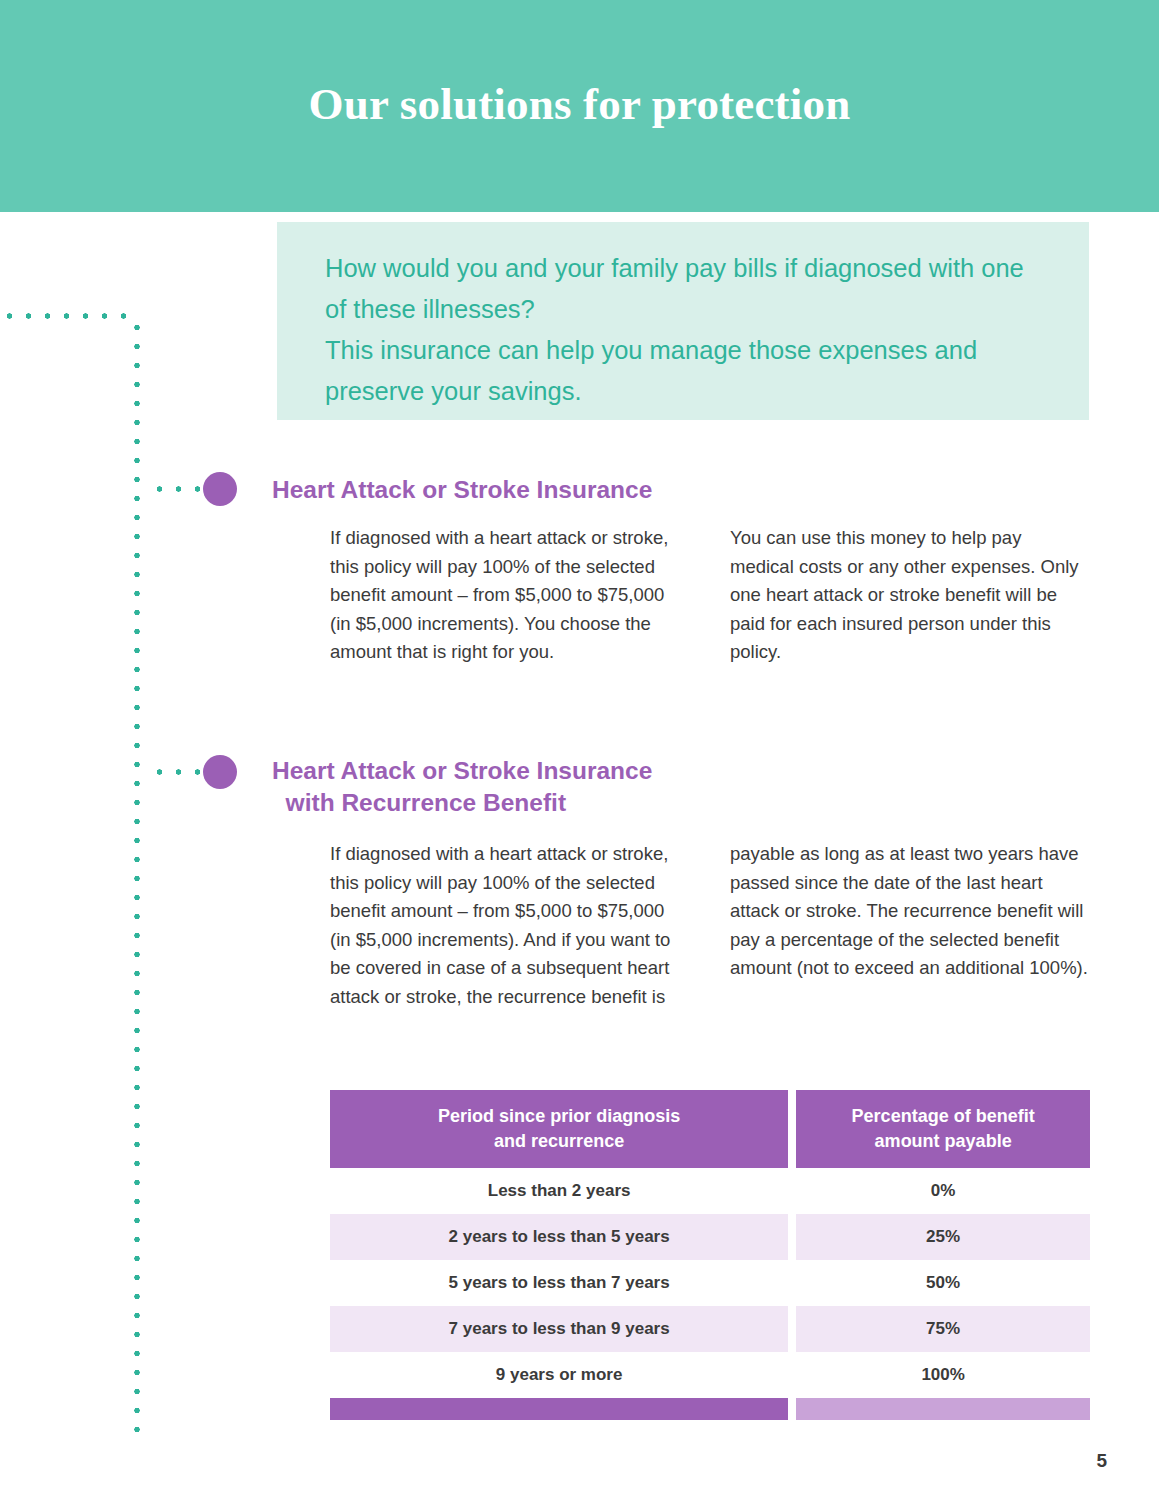Our solutions for protection
How would you and your family pay bills if diagnosed with one of these illnesses?
This insurance can help you manage those expenses and preserve your savings.
Heart Attack or Stroke Insurance
If diagnosed with a heart attack or stroke, this policy will pay 100% of the selected benefit amount – from $5,000 to $75,000 (in $5,000 increments). You choose the amount that is right for you.
You can use this money to help pay medical costs or any other expenses. Only one heart attack or stroke benefit will be paid for each insured person under this policy.
Heart Attack or Stroke Insurance
with Recurrence Benefit
If diagnosed with a heart attack or stroke, this policy will pay 100% of the selected benefit amount – from $5,000 to $75,000 (in $5,000 increments). And if you want to be covered in case of a subsequent heart attack or stroke, the recurrence benefit is
payable as long as at least two years have passed since the date of the last heart attack or stroke. The recurrence benefit will pay a percentage of the selected benefit amount (not to exceed an additional 100%).
| Period since prior diagnosis and recurrence | Percentage of benefit amount payable |
| --- | --- |
| Less than 2 years | 0% |
| 2 years to less than 5 years | 25% |
| 5 years to less than 7 years | 50% |
| 7 years to less than 9 years | 75% |
| 9 years or more | 100% |
5